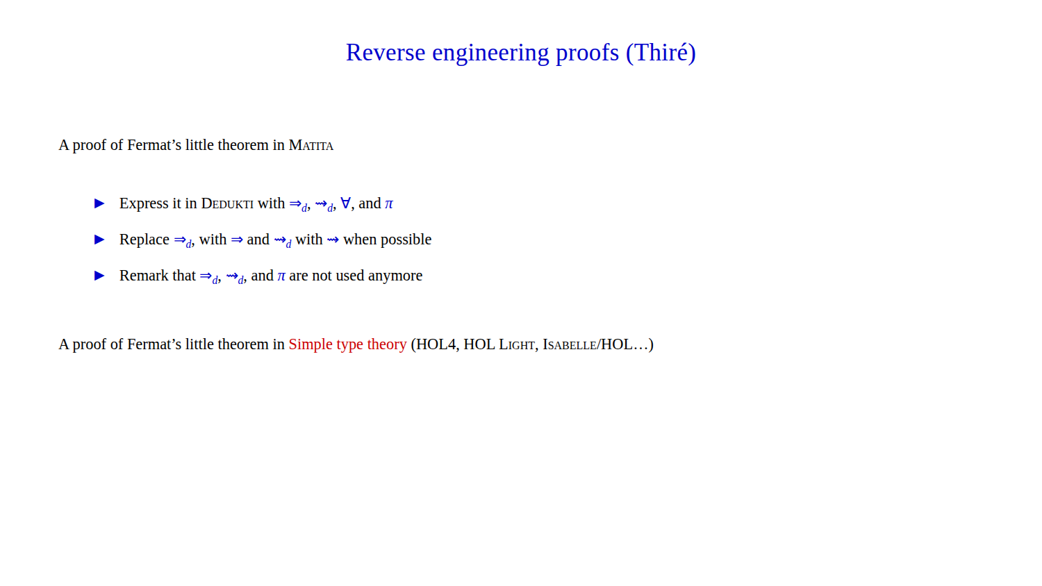Reverse engineering proofs (Thiré)
A proof of Fermat’s little theorem in Matita
Express it in Dedukti with ⇒d, ⇝d, ∀, and π
Replace ⇒d, with ⇒ and ⇝d with ⇝ when possible
Remark that ⇒d, ⇝d, and π are not used anymore
A proof of Fermat’s little theorem in Simple type theory (HOL4, HOL Light, Isabelle/HOL…)